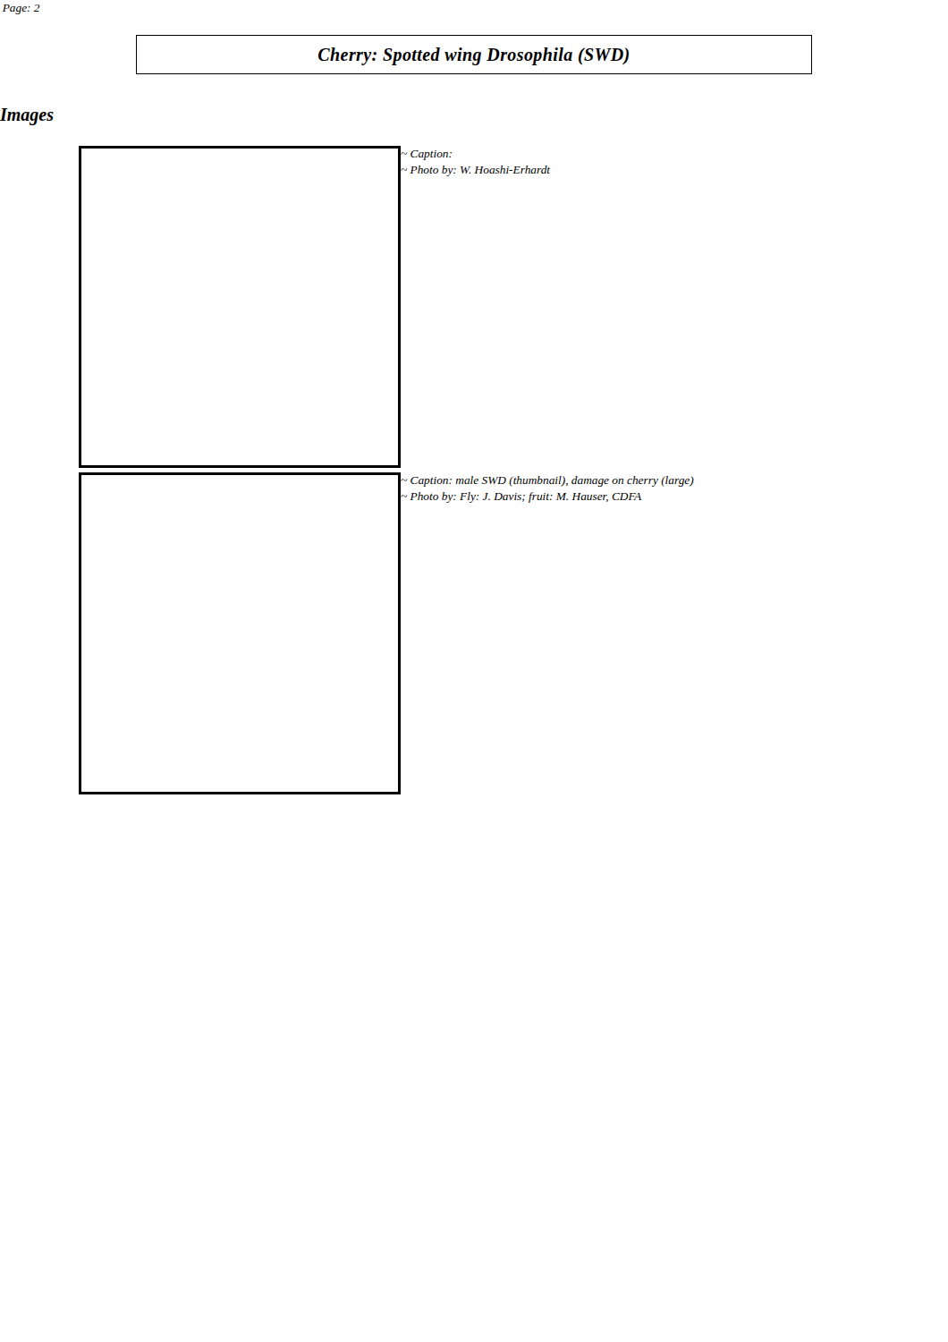Page: 2
Cherry: Spotted wing Drosophila (SWD)
Images
| | ~ Caption: ~ Photo by: W. Hoashi-Erhardt |
| | ~ Caption: male SWD (thumbnail), damage on cherry (large) ~ Photo by: Fly: J. Davis; fruit: M. Hauser, CDFA |